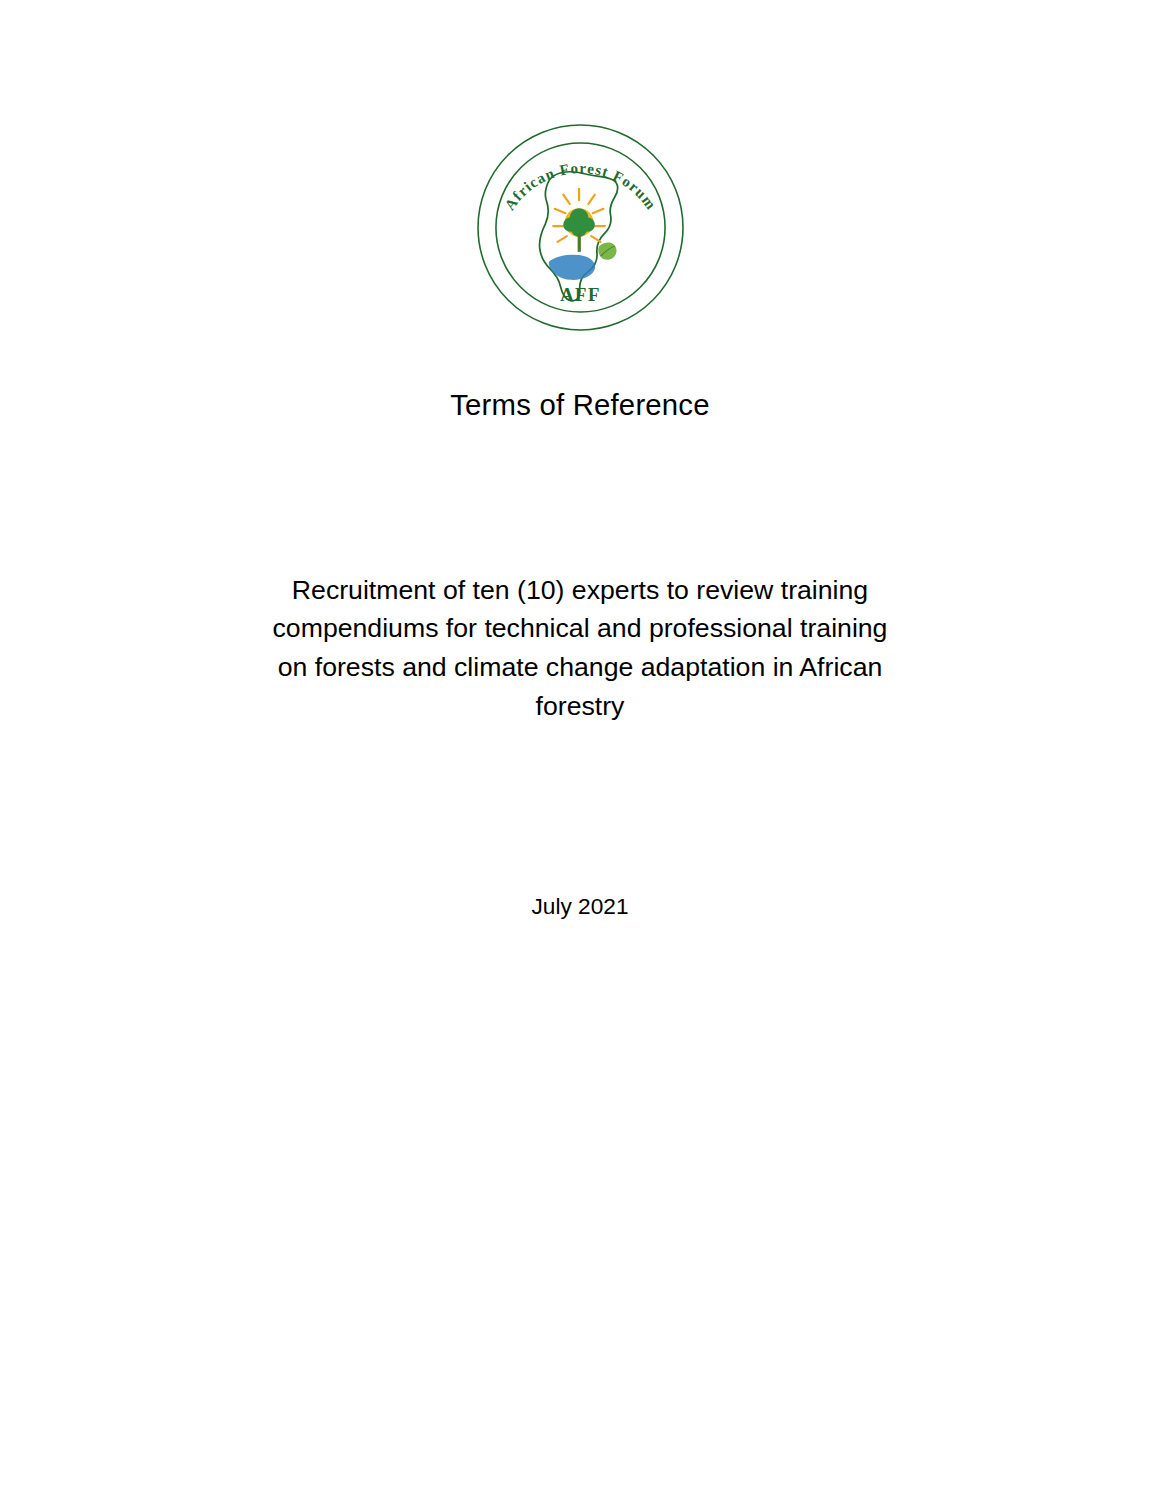African Forest Forum AFF
Terms of Reference
Recruitment of ten (10) experts to review training compendiums for technical and professional training on forests and climate change adaptation in African forestry
July 2021